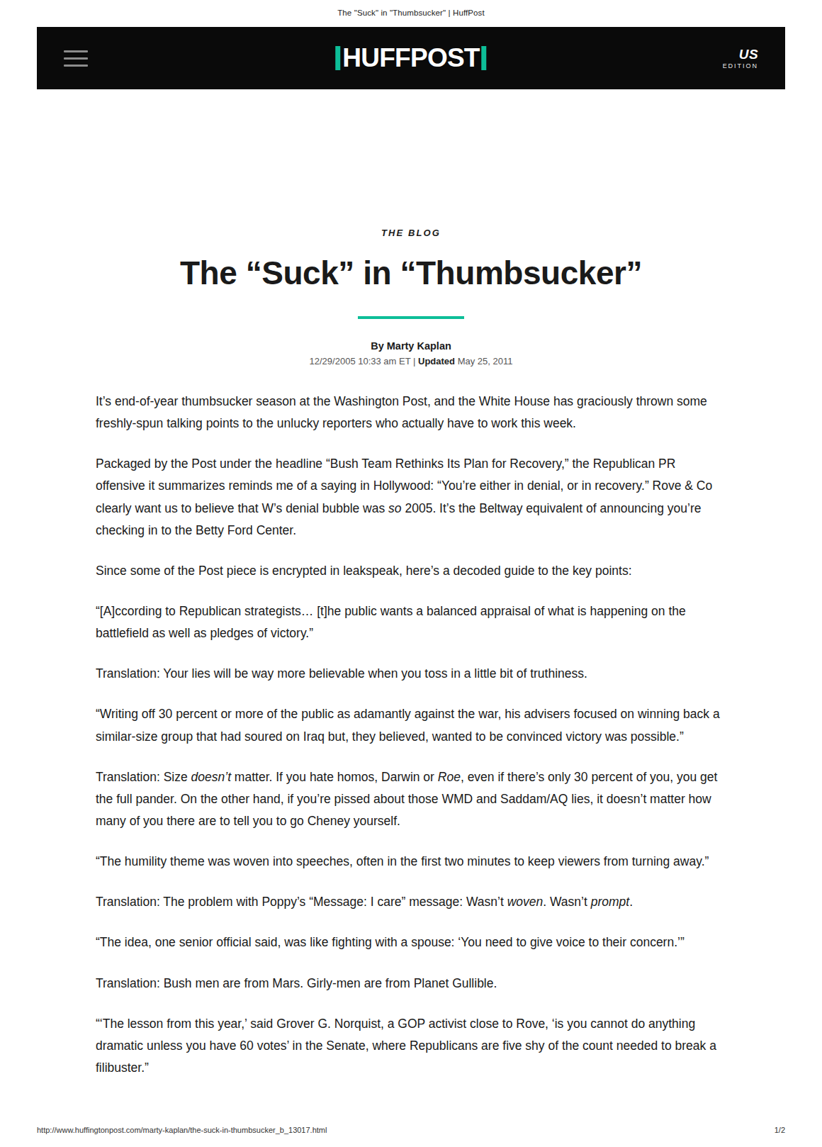The "Suck" in "Thumbsucker" | HuffPost
HUFFPOST
US
EDITION
The Blog
The “Suck” in “Thumbsucker”
By Marty Kaplan
12/29/2005 10:33 am ET | Updated May 25, 2011
It’s end-of-year thumbsucker season at the Washington Post, and the White House has graciously thrown some freshly-spun talking points to the unlucky reporters who actually have to work this week.
Packaged by the Post under the headline “Bush Team Rethinks Its Plan for Recovery,” the Republican PR offensive it summarizes reminds me of a saying in Hollywood: “You’re either in denial, or in recovery.” Rove & Co clearly want us to believe that W’s denial bubble was so 2005. It’s the Beltway equivalent of announcing you’re checking in to the Betty Ford Center.
Since some of the Post piece is encrypted in leakspeak, here’s a decoded guide to the key points:
“[A]ccording to Republican strategists… [t]he public wants a balanced appraisal of what is happening on the battlefield as well as pledges of victory.”
Translation: Your lies will be way more believable when you toss in a little bit of truthiness.
“Writing off 30 percent or more of the public as adamantly against the war, his advisers focused on winning back a similar-size group that had soured on Iraq but, they believed, wanted to be convinced victory was possible.”
Translation: Size doesn’t matter. If you hate homos, Darwin or Roe, even if there’s only 30 percent of you, you get the full pander. On the other hand, if you’re pissed about those WMD and Saddam/AQ lies, it doesn’t matter how many of you there are to tell you to go Cheney yourself.
“The humility theme was woven into speeches, often in the first two minutes to keep viewers from turning away.”
Translation: The problem with Poppy’s “Message: I care” message: Wasn’t woven. Wasn’t prompt.
“The idea, one senior official said, was like fighting with a spouse: ‘You need to give voice to their concern.’”
Translation: Bush men are from Mars. Girly-men are from Planet Gullible.
“‘The lesson from this year,’ said Grover G. Norquist, a GOP activist close to Rove, ‘is you cannot do anything dramatic unless you have 60 votes’ in the Senate, where Republicans are five shy of the count needed to break a filibuster.”
http://www.huffingtonpost.com/marty-kaplan/the-suck-in-thumbsucker_b_13017.html
1/2